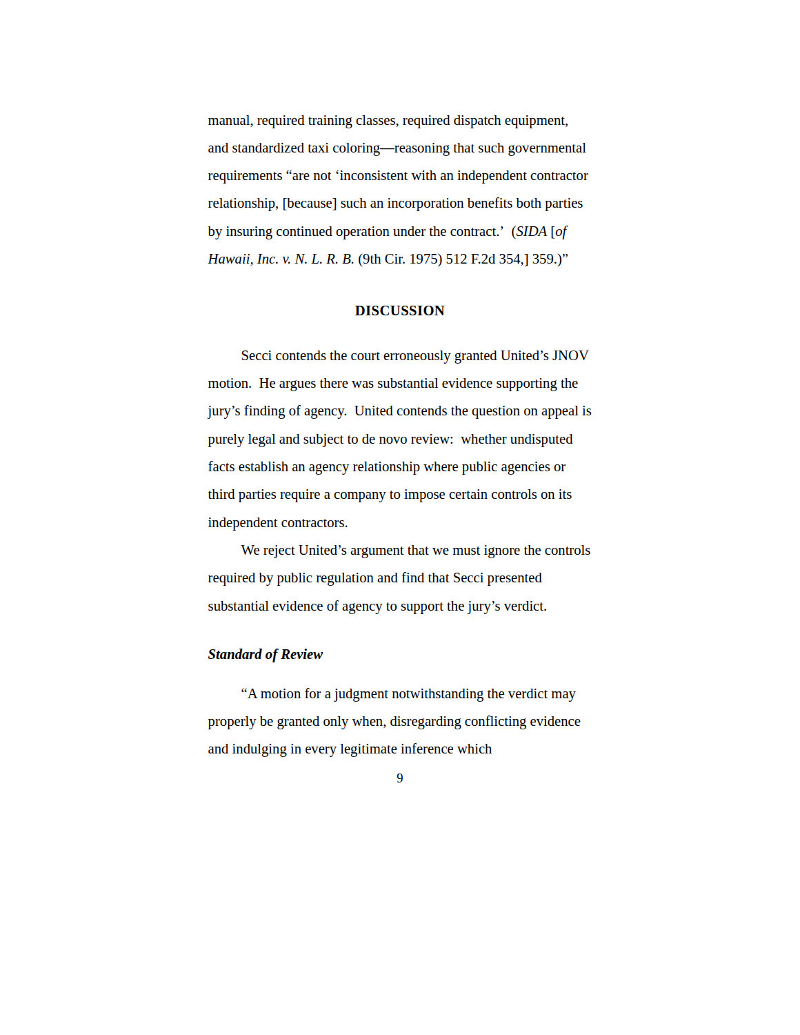manual, required training classes, required dispatch equipment, and standardized taxi coloring—reasoning that such governmental requirements “are not ‘inconsistent with an independent contractor relationship, [because] such an incorporation benefits both parties by insuring continued operation under the contract.’ (SIDA [of Hawaii, Inc. v. N. L. R. B. (9th Cir. 1975) 512 F.2d 354,] 359.)”
DISCUSSION
Secci contends the court erroneously granted United’s JNOV motion. He argues there was substantial evidence supporting the jury’s finding of agency. United contends the question on appeal is purely legal and subject to de novo review: whether undisputed facts establish an agency relationship where public agencies or third parties require a company to impose certain controls on its independent contractors.
We reject United’s argument that we must ignore the controls required by public regulation and find that Secci presented substantial evidence of agency to support the jury’s verdict.
Standard of Review
“A motion for a judgment notwithstanding the verdict may properly be granted only when, disregarding conflicting evidence and indulging in every legitimate inference which
9